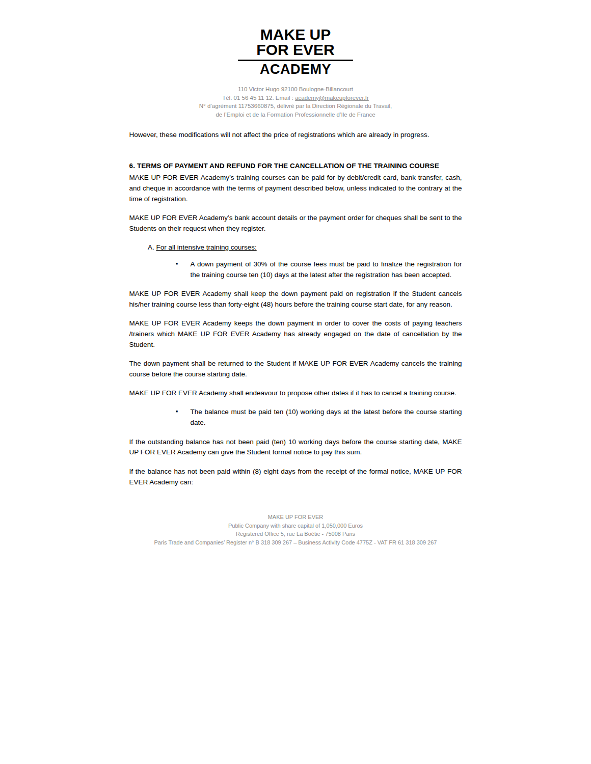MAKE UP FOR EVER
ACADEMY
110 Victor Hugo 92100 Boulogne-Billancourt
Tél. 01 56 45 11 12. Email : academy@makeupforever.fr
N° d’agrément 11753660875, délivré par la Direction Régionale du Travail,
de l’Emploi et de la Formation Professionnelle d’Ile de France
However, these modifications will not affect the price of registrations which are already in progress.
6. TERMS OF PAYMENT AND REFUND FOR THE CANCELLATION OF THE TRAINING COURSE
MAKE UP FOR EVER Academy’s training courses can be paid for by debit/credit card, bank transfer, cash, and cheque in accordance with the terms of payment described below, unless indicated to the contrary at the time of registration.
MAKE UP FOR EVER Academy’s bank account details or the payment order for cheques shall be sent to the Students on their request when they register.
For all intensive training courses:
A down payment of 30% of the course fees must be paid to finalize the registration for the training course ten (10) days at the latest after the registration has been accepted.
MAKE UP FOR EVER Academy shall keep the down payment paid on registration if the Student cancels his/her training course less than forty-eight (48) hours before the training course start date, for any reason.
MAKE UP FOR EVER Academy keeps the down payment in order to cover the costs of paying teachers /trainers which MAKE UP FOR EVER Academy has already engaged on the date of cancellation by the Student.
The down payment shall be returned to the Student if MAKE UP FOR EVER Academy cancels the training course before the course starting date.
MAKE UP FOR EVER Academy shall endeavour to propose other dates if it has to cancel a training course.
The balance must be paid ten (10) working days at the latest before the course starting date.
If the outstanding balance has not been paid (ten) 10 working days before the course starting date, MAKE UP FOR EVER Academy can give the Student formal notice to pay this sum.
If the balance has not been paid within (8) eight days from the receipt of the formal notice, MAKE UP FOR EVER Academy can:
MAKE UP FOR EVER
Public Company with share capital of 1,050,000 Euros
Registered Office 5, rue La Boétie - 75008 Paris
Paris Trade and Companies’ Register n° B 318 309 267 – Business Activity Code 4775Z - VAT FR 61 318 309 267